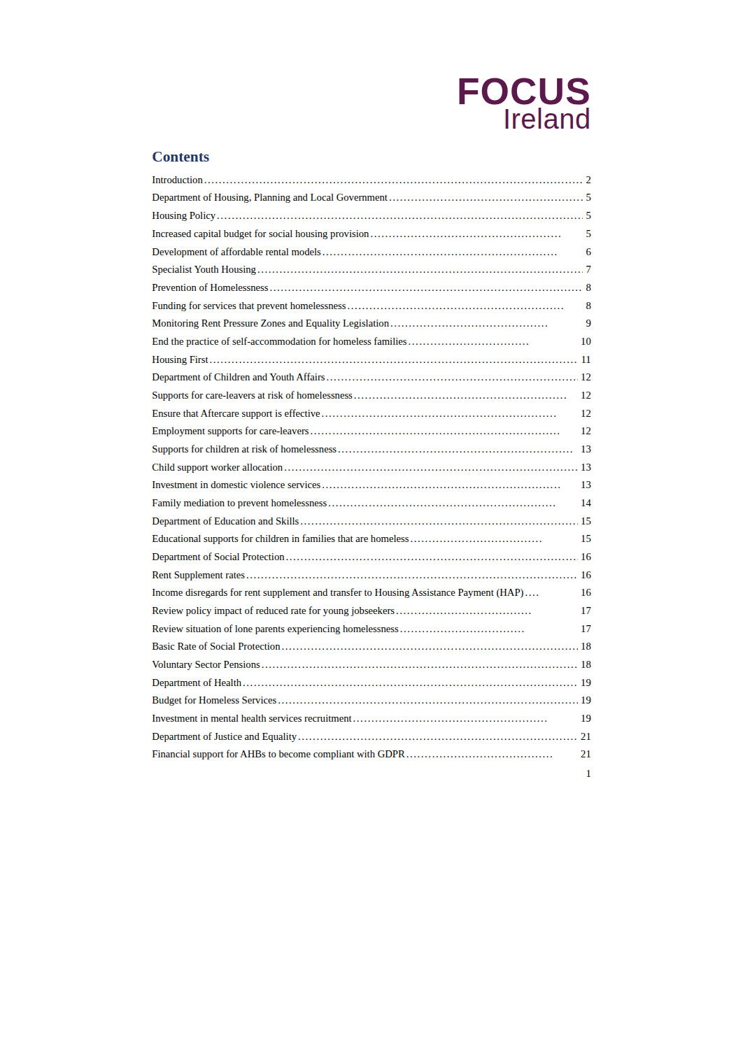FOCUS Ireland
Contents
Introduction.................................................................................................................. 2
Department of Housing, Planning and Local Government..................................................... 5
Housing Policy............................................................................................................. 5
Increased capital budget for social housing provision.................................................... 5
Development of affordable rental models................................................................ 6
Specialist Youth Housing......................................................................................... 7
Prevention of Homelessness............................................................................................. 8
Funding for services that prevent homelessness........................................................... 8
Monitoring Rent Pressure Zones and Equality Legislation........................................... 9
End the practice of self-accommodation for homeless families................................. 10
Housing First.............................................................................................................. 11
Department of Children and Youth Affairs....................................................................... 12
Supports for care-leavers at risk of homelessness.......................................................... 12
Ensure that Aftercare support is effective................................................................ 12
Employment supports for care-leavers.................................................................... 12
Supports for children at risk of homelessness................................................................ 13
Child support worker allocation.................................................................................. 13
Investment in domestic violence services................................................................. 13
Family mediation to prevent homelessness.............................................................. 14
Department of Education and Skills................................................................................. 15
Educational supports for children in families that are homeless.................................... 15
Department of Social Protection..................................................................................... 16
Rent Supplement rates............................................................................................. 16
Income disregards for rent supplement and transfer to Housing Assistance Payment (HAP).... 16
Review policy impact of reduced rate for young jobseekers..................................... 17
Review situation of lone parents experiencing homelessness.................................. 17
Basic Rate of Social Protection.................................................................................... 18
Voluntary Sector Pensions....................................................................................... 18
Department of Health................................................................................................. 19
Budget for Homeless Services.................................................................................... 19
Investment in mental health services recruitment..................................................... 19
Department of Justice and Equality.................................................................................. 21
Financial support for AHBs to become compliant with GDPR........................................ 21
1